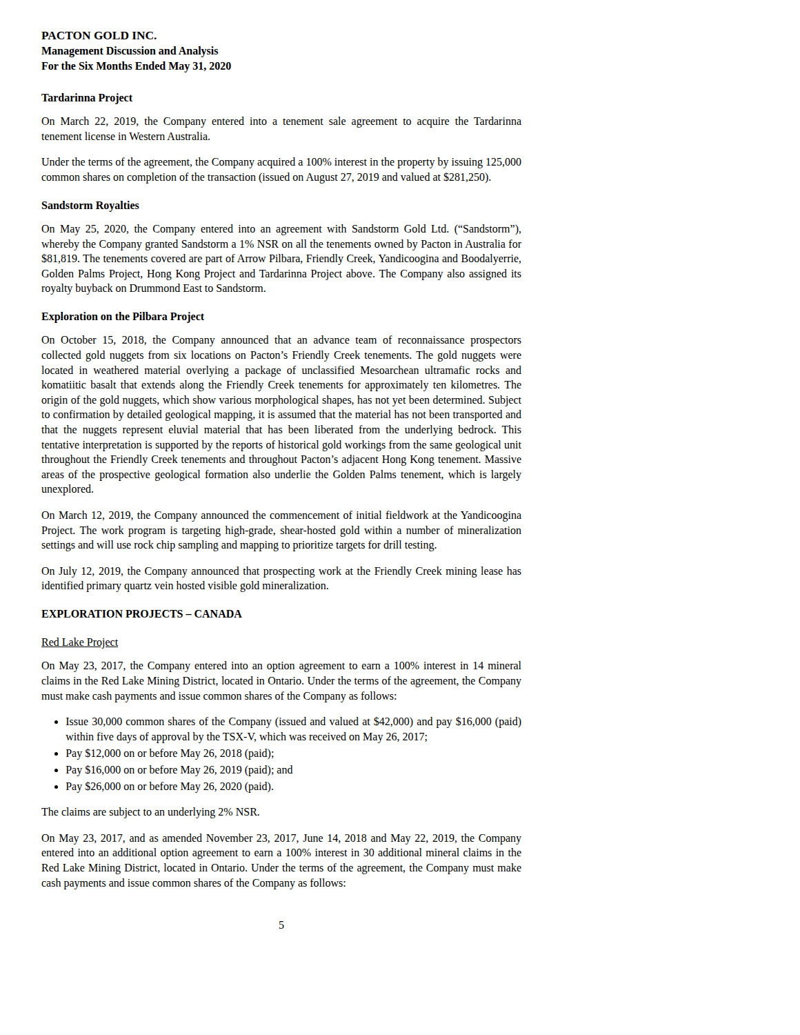PACTON GOLD INC.
Management Discussion and Analysis
For the Six Months Ended May 31, 2020
Tardarinna Project
On March 22, 2019, the Company entered into a tenement sale agreement to acquire the Tardarinna tenement license in Western Australia.
Under the terms of the agreement, the Company acquired a 100% interest in the property by issuing 125,000 common shares on completion of the transaction (issued on August 27, 2019 and valued at $281,250).
Sandstorm Royalties
On May 25, 2020, the Company entered into an agreement with Sandstorm Gold Ltd. (“Sandstorm”), whereby the Company granted Sandstorm a 1% NSR on all the tenements owned by Pacton in Australia for $81,819. The tenements covered are part of Arrow Pilbara, Friendly Creek, Yandicoogina and Boodalyerrie, Golden Palms Project, Hong Kong Project and Tardarinna Project above. The Company also assigned its royalty buyback on Drummond East to Sandstorm.
Exploration on the Pilbara Project
On October 15, 2018, the Company announced that an advance team of reconnaissance prospectors collected gold nuggets from six locations on Pacton’s Friendly Creek tenements. The gold nuggets were located in weathered material overlying a package of unclassified Mesoarchean ultramafic rocks and komatiitic basalt that extends along the Friendly Creek tenements for approximately ten kilometres. The origin of the gold nuggets, which show various morphological shapes, has not yet been determined. Subject to confirmation by detailed geological mapping, it is assumed that the material has not been transported and that the nuggets represent eluvial material that has been liberated from the underlying bedrock. This tentative interpretation is supported by the reports of historical gold workings from the same geological unit throughout the Friendly Creek tenements and throughout Pacton’s adjacent Hong Kong tenement. Massive areas of the prospective geological formation also underlie the Golden Palms tenement, which is largely unexplored.
On March 12, 2019, the Company announced the commencement of initial fieldwork at the Yandicoogina Project. The work program is targeting high-grade, shear-hosted gold within a number of mineralization settings and will use rock chip sampling and mapping to prioritize targets for drill testing.
On July 12, 2019, the Company announced that prospecting work at the Friendly Creek mining lease has identified primary quartz vein hosted visible gold mineralization.
EXPLORATION PROJECTS – CANADA
Red Lake Project
On May 23, 2017, the Company entered into an option agreement to earn a 100% interest in 14 mineral claims in the Red Lake Mining District, located in Ontario. Under the terms of the agreement, the Company must make cash payments and issue common shares of the Company as follows:
Issue 30,000 common shares of the Company (issued and valued at $42,000) and pay $16,000 (paid) within five days of approval by the TSX-V, which was received on May 26, 2017;
Pay $12,000 on or before May 26, 2018 (paid);
Pay $16,000 on or before May 26, 2019 (paid); and
Pay $26,000 on or before May 26, 2020 (paid).
The claims are subject to an underlying 2% NSR.
On May 23, 2017, and as amended November 23, 2017, June 14, 2018 and May 22, 2019, the Company entered into an additional option agreement to earn a 100% interest in 30 additional mineral claims in the Red Lake Mining District, located in Ontario. Under the terms of the agreement, the Company must make cash payments and issue common shares of the Company as follows:
5